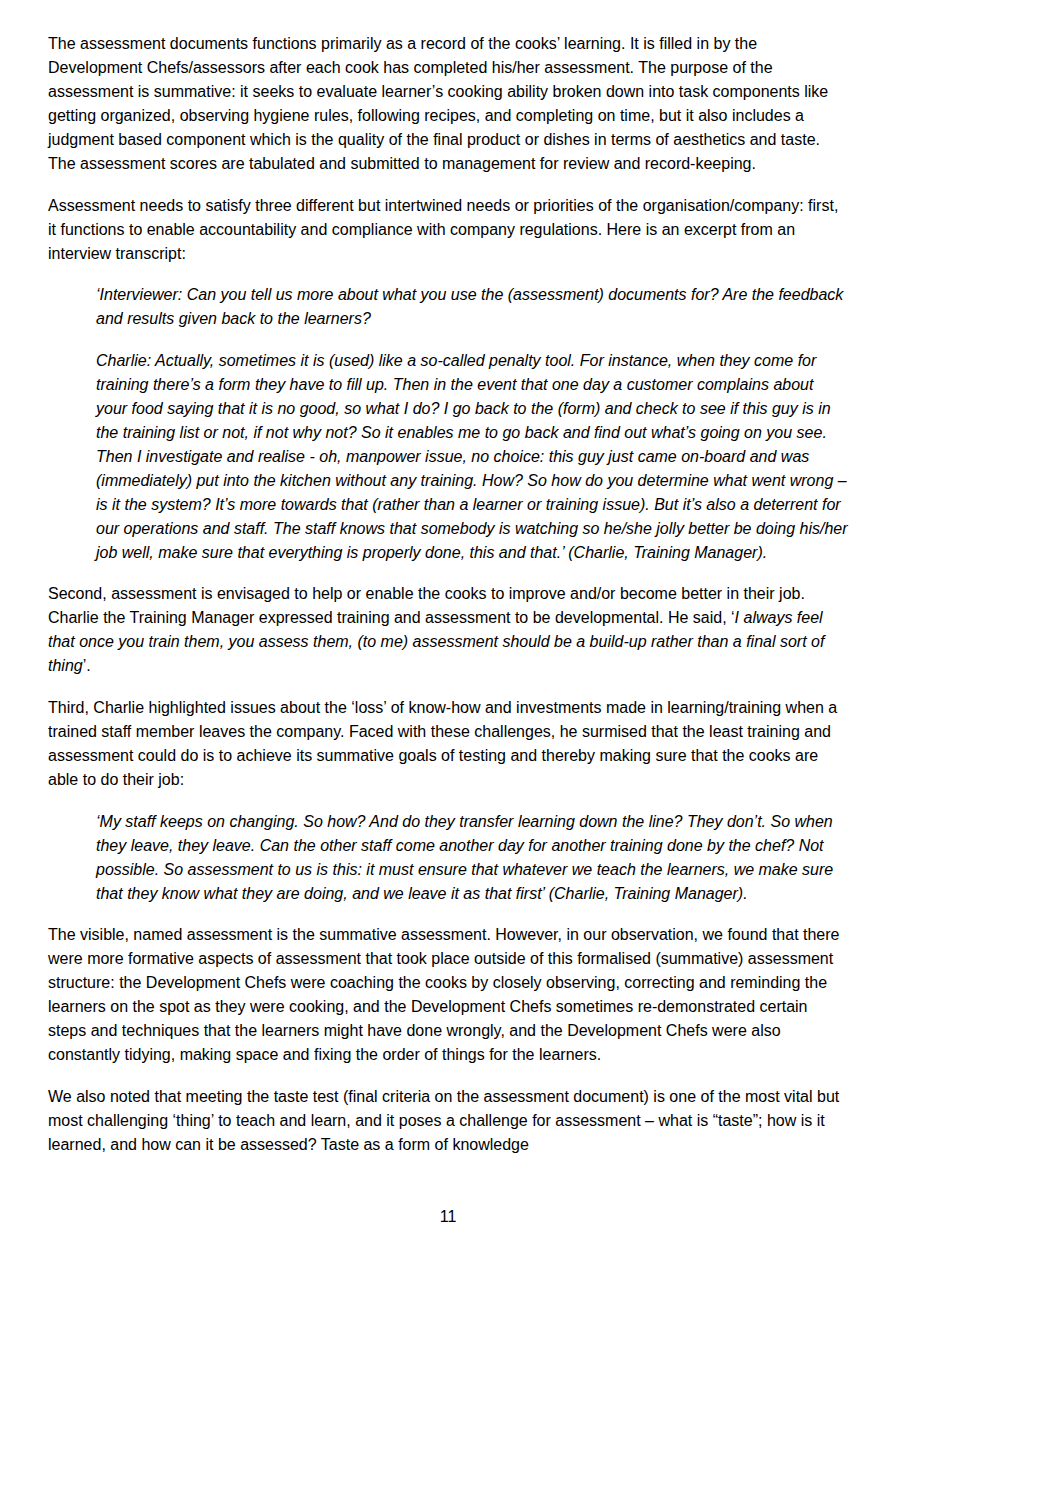The assessment documents functions primarily as a record of the cooks’ learning. It is filled in by the Development Chefs/assessors after each cook has completed his/her assessment. The purpose of the assessment is summative: it seeks to evaluate learner’s cooking ability broken down into task components like getting organized, observing hygiene rules, following recipes, and completing on time, but it also includes a judgment based component which is the quality of the final product or dishes in terms of aesthetics and taste. The assessment scores are tabulated and submitted to management for review and record-keeping.
Assessment needs to satisfy three different but intertwined needs or priorities of the organisation/company: first, it functions to enable accountability and compliance with company regulations. Here is an excerpt from an interview transcript:
‘Interviewer: Can you tell us more about what you use the (assessment) documents for? Are the feedback and results given back to the learners?
Charlie: Actually, sometimes it is (used) like a so-called penalty tool. For instance, when they come for training there’s a form they have to fill up. Then in the event that one day a customer complains about your food saying that it is no good, so what I do? I go back to the (form) and check to see if this guy is in the training list or not, if not why not? So it enables me to go back and find out what’s going on you see. Then I investigate and realise - oh, manpower issue, no choice: this guy just came on-board and was (immediately) put into the kitchen without any training. How? So how do you determine what went wrong – is it the system? It’s more towards that (rather than a learner or training issue). But it’s also a deterrent for our operations and staff. The staff knows that somebody is watching so he/she jolly better be doing his/her job well, make sure that everything is properly done, this and that.’ (Charlie, Training Manager).
Second, assessment is envisaged to help or enable the cooks to improve and/or become better in their job. Charlie the Training Manager expressed training and assessment to be developmental. He said, ‘I always feel that once you train them, you assess them, (to me) assessment should be a build-up rather than a final sort of thing’.
Third, Charlie highlighted issues about the ‘loss’ of know-how and investments made in learning/training when a trained staff member leaves the company. Faced with these challenges, he surmised that the least training and assessment could do is to achieve its summative goals of testing and thereby making sure that the cooks are able to do their job:
‘My staff keeps on changing. So how? And do they transfer learning down the line? They don’t. So when they leave, they leave. Can the other staff come another day for another training done by the chef? Not possible. So assessment to us is this: it must ensure that whatever we teach the learners, we make sure that they know what they are doing, and we leave it as that first’ (Charlie, Training Manager).
The visible, named assessment is the summative assessment. However, in our observation, we found that there were more formative aspects of assessment that took place outside of this formalised (summative) assessment structure: the Development Chefs were coaching the cooks by closely observing, correcting and reminding the learners on the spot as they were cooking, and the Development Chefs sometimes re-demonstrated certain steps and techniques that the learners might have done wrongly, and the Development Chefs were also constantly tidying, making space and fixing the order of things for the learners.
We also noted that meeting the taste test (final criteria on the assessment document) is one of the most vital but most challenging ‘thing’ to teach and learn, and it poses a challenge for assessment – what is “taste”; how is it learned, and how can it be assessed? Taste as a form of knowledge
11